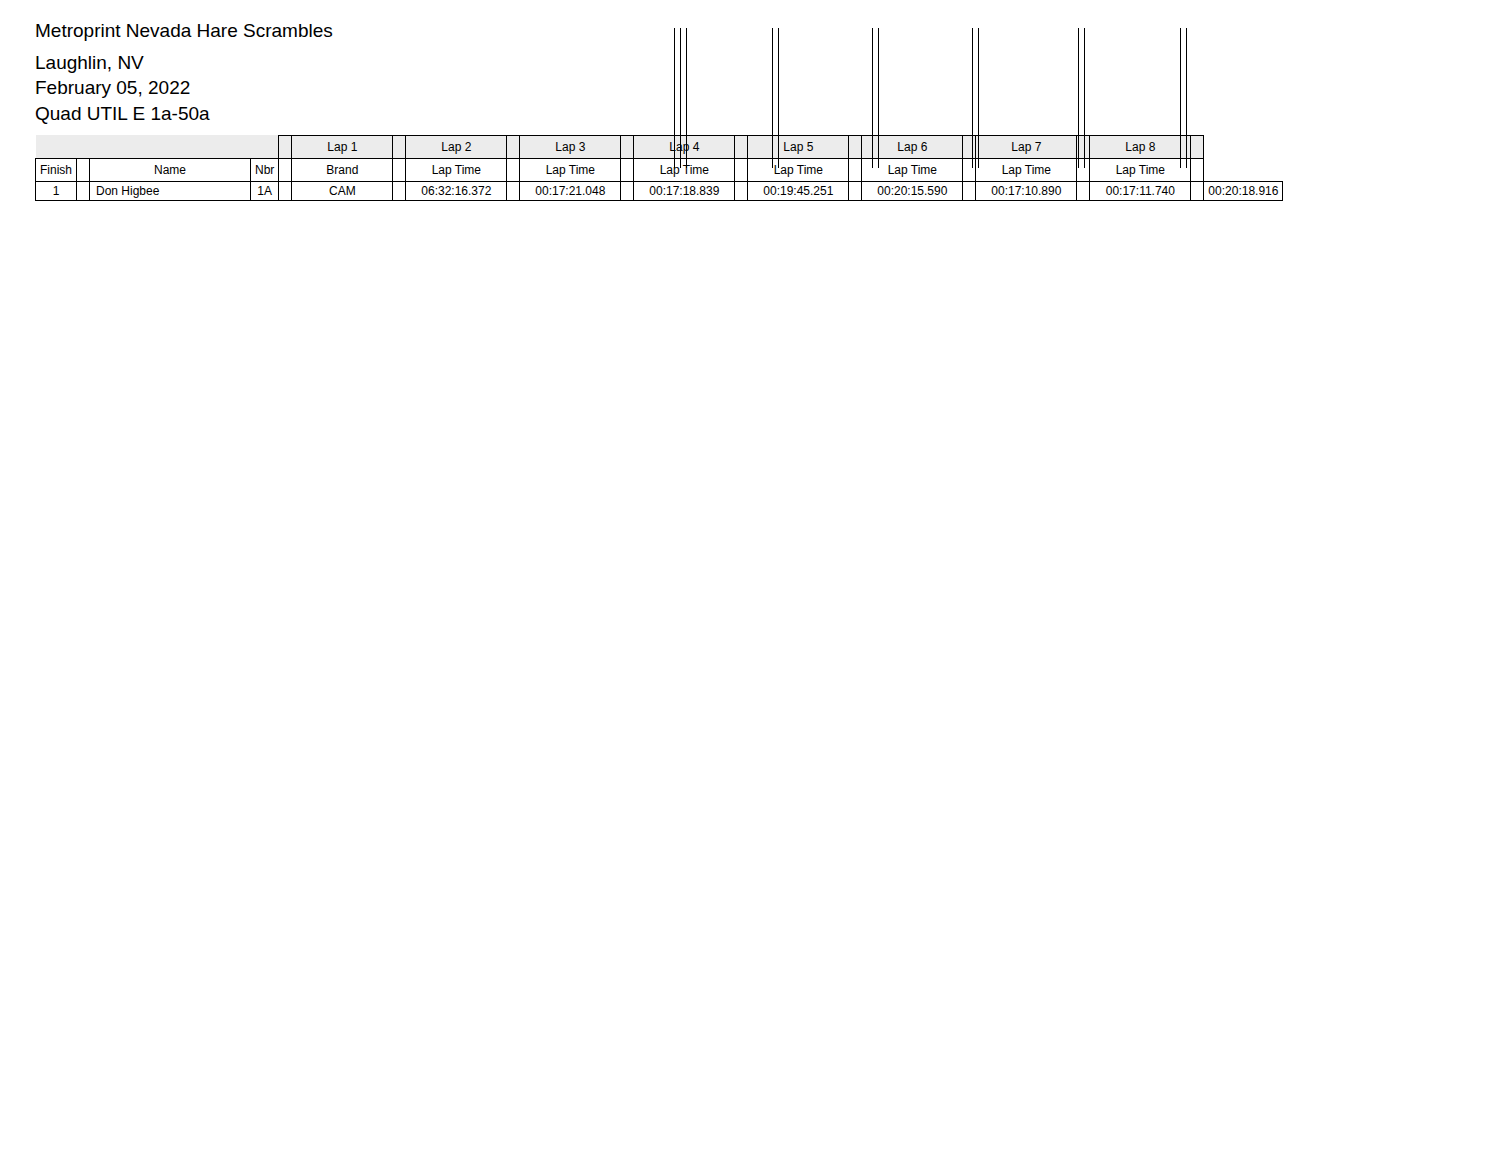Metroprint Nevada Hare Scrambles
Laughlin, NV
February 05, 2022
Quad UTIL E 1a-50a
| | | | | | Lap 1 | | Lap 2 | | Lap 3 | | Lap 4 | | Lap 5 | | Lap 6 | | Lap 7 | | Lap 8 | |
| --- | --- | --- | --- | --- | --- | --- | --- | --- | --- | --- | --- | --- | --- | --- | --- | --- | --- | --- | --- | --- |
| Finish | | Name | Nbr | | Brand | | Lap Time | | Lap Time | | Lap Time | | Lap Time | | Lap Time | | Lap Time | | Lap Time | |
| 1 | | Don Higbee | 1A | | CAM | | 06:32:16.372 | | 00:17:21.048 | | 00:17:18.839 | | 00:19:45.251 | | 00:20:15.590 | | 00:17:10.890 | | 00:17:11.740 | | 00:20:18.916 |